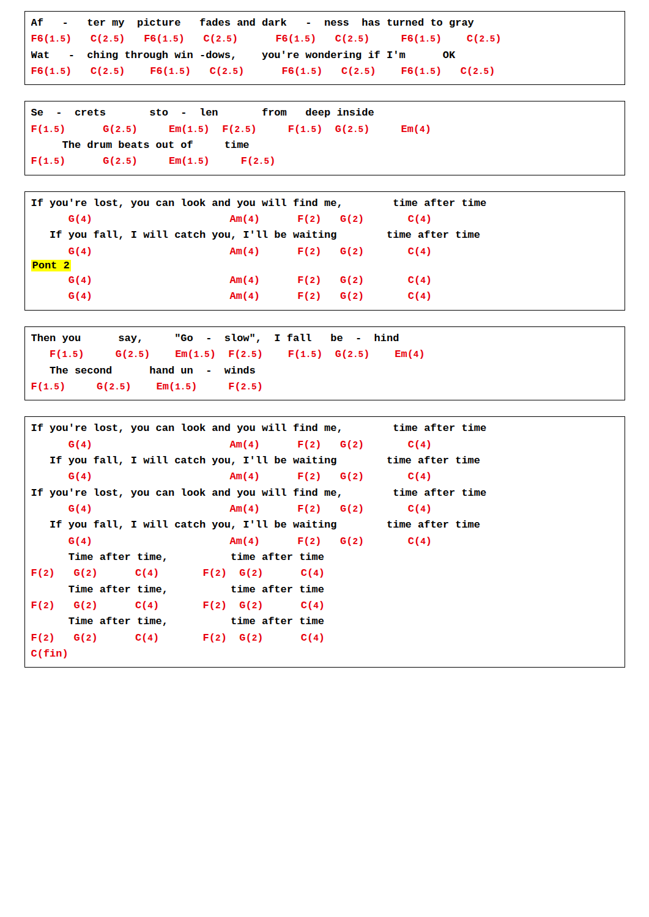Af   -   ter my  picture   fades and dark   -  ness  has turned to gray
F6(1.5)   C(2.5)   F6(1.5)   C(2.5)      F6(1.5)   C(2.5)     F6(1.5)    C(2.5)
Wat   -  ching through win -dows,    you're wondering if I'm      OK
F6(1.5)   C(2.5)    F6(1.5)   C(2.5)      F6(1.5)   C(2.5)    F6(1.5)   C(2.5)
Se  -  crets       sto  -  len       from   deep inside
F(1.5)      G(2.5)     Em(1.5)  F(2.5)     F(1.5)  G(2.5)     Em(4)
     The drum beats out of     time
F(1.5)      G(2.5)     Em(1.5)     F(2.5)
If you're lost, you can look and you will find me,        time after time
      G(4)                      Am(4)      F(2)   G(2)       C(4)
   If you fall, I will catch you, I'll be waiting        time after time
      G(4)                      Am(4)      F(2)   G(2)       C(4)
Pont 2
      G(4)                      Am(4)      F(2)   G(2)       C(4)
      G(4)                      Am(4)      F(2)   G(2)       C(4)
Then you      say,     "Go  -  slow",  I fall   be  -  hind
   F(1.5)     G(2.5)    Em(1.5)  F(2.5)    F(1.5)  G(2.5)    Em(4)
   The second      hand un  -  winds
F(1.5)     G(2.5)    Em(1.5)     F(2.5)
If you're lost, you can look and you will find me,        time after time
      G(4)                      Am(4)      F(2)   G(2)       C(4)
   If you fall, I will catch you, I'll be waiting        time after time
      G(4)                      Am(4)      F(2)   G(2)       C(4)
If you're lost, you can look and you will find me,        time after time
      G(4)                      Am(4)      F(2)   G(2)       C(4)
   If you fall, I will catch you, I'll be waiting        time after time
      G(4)                      Am(4)      F(2)   G(2)       C(4)
      Time after time,          time after time
F(2)   G(2)      C(4)       F(2)  G(2)      C(4)
      Time after time,          time after time
F(2)   G(2)      C(4)       F(2)  G(2)      C(4)
      Time after time,          time after time
F(2)   G(2)      C(4)       F(2)  G(2)      C(4)
C(fin)